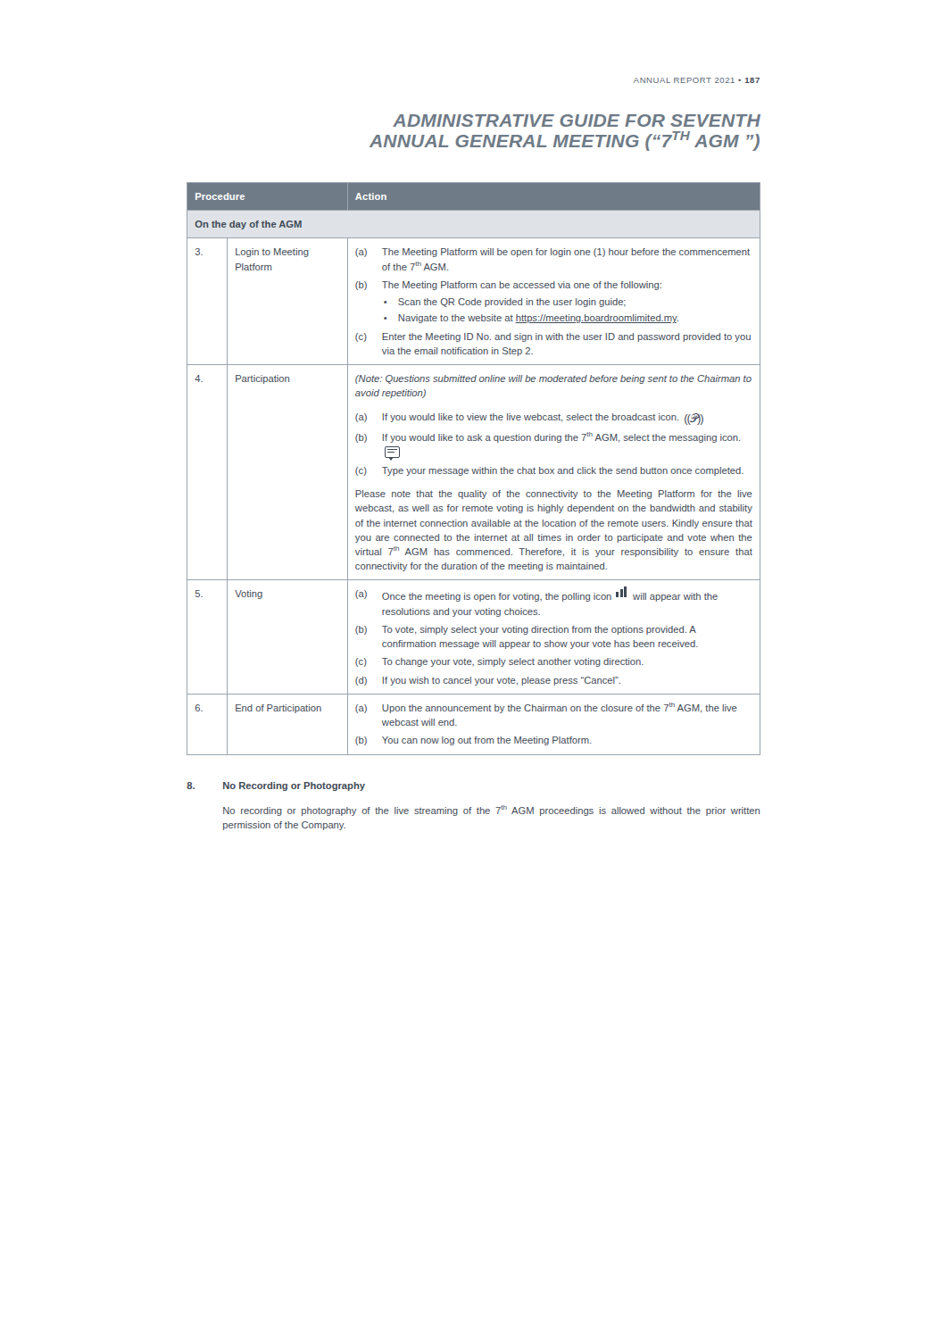ANNUAL REPORT 2021 • 187
Administrative Guide for Seventh Annual General Meeting (“7th AGM ”)
| Procedure | Action |
| --- | --- |
| On the day of the AGM |
| 3. | Login to Meeting Platform | (a) The Meeting Platform will be open for login one (1) hour before the commencement of the 7 th AGM. (b) The Meeting Platform can be accessed via one of the following: Scan the QR Code provided in the user login guide; Navigate to the website at https://meeting.boardroomlimited.my . (c) Enter the Meeting ID No. and sign in with the user ID and password provided to you via the email notification in Step 2. |
| 4. | Participation | (Note: Questions submitted online will be moderated before being sent to the Chairman to avoid repetition) (a) If you would like to view the live webcast, select the broadcast icon. ((𝒫)) (b) If you would like to ask a question during the 7 th AGM, select the messaging icon. (c) Type your message within the chat box and click the send button once completed. Please note that the quality of the connectivity to the Meeting Platform for the live webcast, as well as for remote voting is highly dependent on the bandwidth and stability of the internet connection available at the location of the remote users. Kindly ensure that you are connected to the internet at all times in order to participate and vote when the virtual 7 th AGM has commenced. Therefore, it is your responsibility to ensure that connectivity for the duration of the meeting is maintained. |
| 5. | Voting | (a) Once the meeting is open for voting, the polling icon will appear with the resolutions and your voting choices. (b) To vote, simply select your voting direction from the options provided. A confirmation message will appear to show your vote has been received. (c) To change your vote, simply select another voting direction. (d) If you wish to cancel your vote, please press “Cancel”. |
| 6. | End of Participation | (a) Upon the announcement by the Chairman on the closure of the 7 th AGM, the live webcast will end. (b) You can now log out from the Meeting Platform. |
8.
No Recording or Photography
No recording or photography of the live streaming of the 7th AGM proceedings is allowed without the prior written permission of the Company.